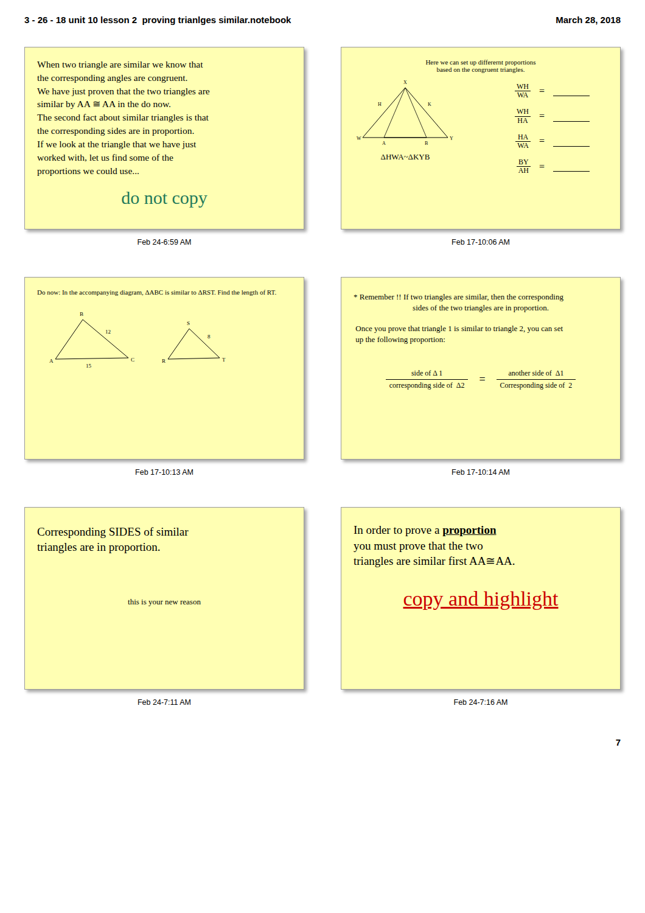3 - 26 - 18 unit 10 lesson 2 proving trianlges similar.notebook March 28, 2018
When two triangle are similar we know that
the corresponding angles are congruent.
We have just proven that the two triangles are
similar by AA ≅ AA in the do now.
The second fact about similar triangles is that
the corresponding sides are in proportion.
If we look at the triangle that we have just
worked with, let us find some of the
proportions we could use...
do not copy
Feb 24-6:59 AM
Here we can set up differernt proportions
based on the congruent triangles.
X W Y A B H K
ΔHWA~ΔKYB
WH WA =
WH HA =
HA WA =
BY AH =
Feb 17-10:06 AM
Do now: In the accompanying diagram, ΔABC is similar to ΔRST. Find the length of RT.
B A C 12 15 S R T 8
Feb 17-10:13 AM
* Remember !! If two triangles are similar, then the corresponding
sides of the two triangles are in proportion.
Once you prove that triangle 1 is similar to triangle 2, you can set
up the following proportion:
side of Δ 1 corresponding side of Δ2 = another side of Δ1 Corresponding side of 2
Feb 17-10:14 AM
Corresponding SIDES of similar
triangles are in proportion.
this is your new reason
Feb 24-7:11 AM
In order to prove a proportion
you must prove that the two
triangles are similar first AA≅AA.
copy and highlight
Feb 24-7:16 AM
7